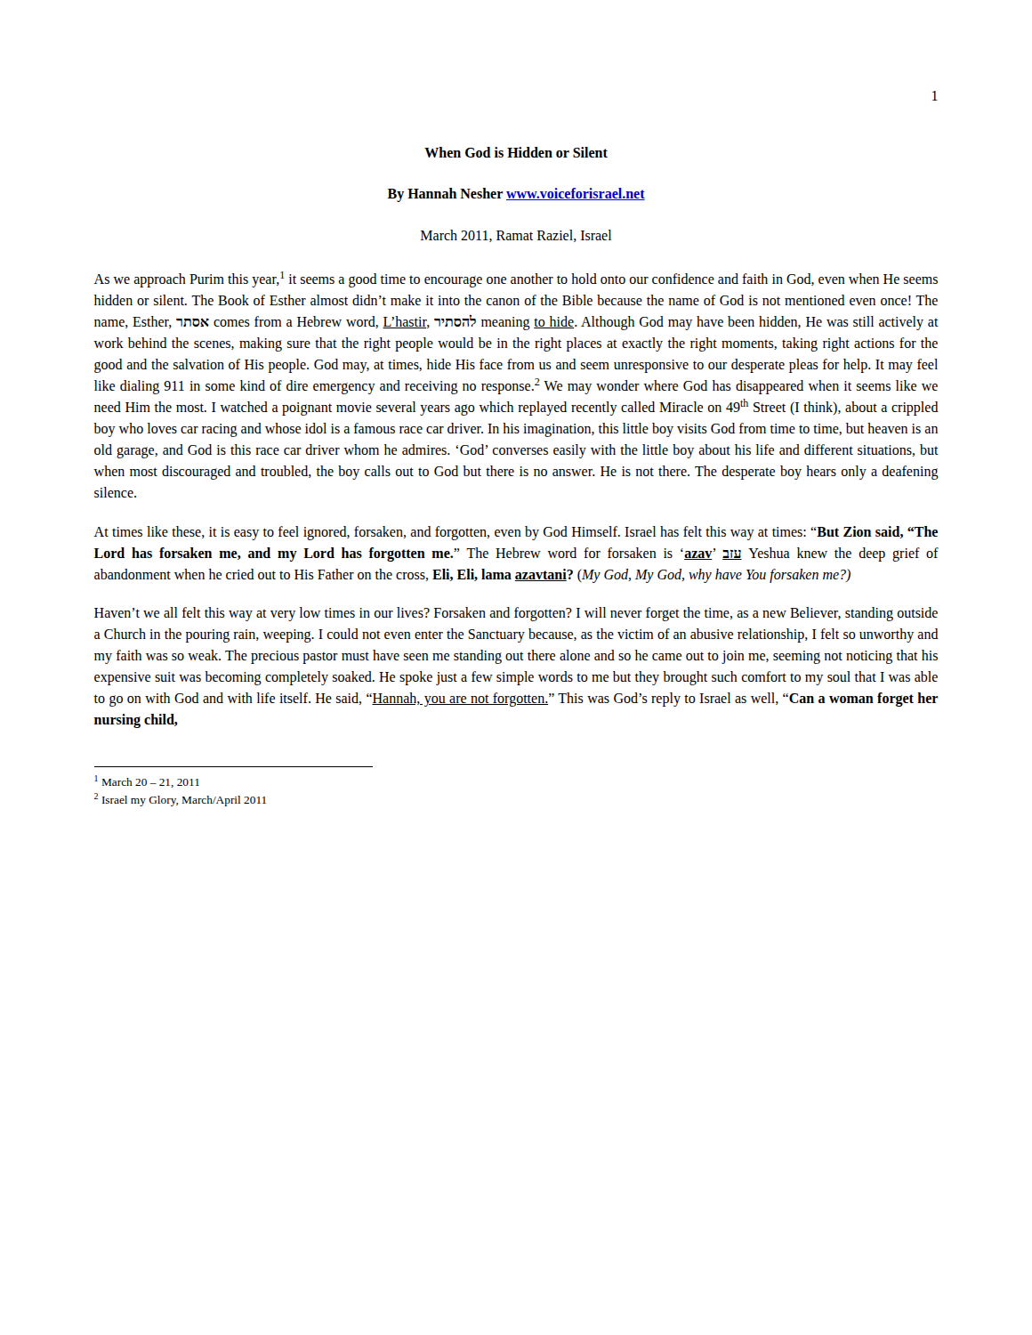1
When God is Hidden or Silent
By Hannah Nesher www.voiceforisrael.net
March 2011, Ramat Raziel, Israel
As we approach Purim this year,1 it seems a good time to encourage one another to hold onto our confidence and faith in God, even when He seems hidden or silent. The Book of Esther almost didn’t make it into the canon of the Bible because the name of God is not mentioned even once! The name, Esther, אסתר comes from a Hebrew word, L’hastir, להסתיר meaning to hide. Although God may have been hidden, He was still actively at work behind the scenes, making sure that the right people would be in the right places at exactly the right moments, taking right actions for the good and the salvation of His people. God may, at times, hide His face from us and seem unresponsive to our desperate pleas for help. It may feel like dialing 911 in some kind of dire emergency and receiving no response.2 We may wonder where God has disappeared when it seems like we need Him the most. I watched a poignant movie several years ago which replayed recently called Miracle on 49th Street (I think), about a crippled boy who loves car racing and whose idol is a famous race car driver. In his imagination, this little boy visits God from time to time, but heaven is an old garage, and God is this race car driver whom he admires. ‘God’ converses easily with the little boy about his life and different situations, but when most discouraged and troubled, the boy calls out to God but there is no answer. He is not there. The desperate boy hears only a deafening silence.
At times like these, it is easy to feel ignored, forsaken, and forgotten, even by God Himself. Israel has felt this way at times: “But Zion said, “The Lord has forsaken me, and my Lord has forgotten me.” The Hebrew word for forsaken is ‘azav’ עזב Yeshua knew the deep grief of abandonment when he cried out to His Father on the cross, Eli, Eli, lama azavtani? (My God, My God, why have You forsaken me?)
Haven’t we all felt this way at very low times in our lives? Forsaken and forgotten? I will never forget the time, as a new Believer, standing outside a Church in the pouring rain, weeping. I could not even enter the Sanctuary because, as the victim of an abusive relationship, I felt so unworthy and my faith was so weak. The precious pastor must have seen me standing out there alone and so he came out to join me, seeming not noticing that his expensive suit was becoming completely soaked. He spoke just a few simple words to me but they brought such comfort to my soul that I was able to go on with God and with life itself. He said, “Hannah, you are not forgotten.” This was God’s reply to Israel as well, “Can a woman forget her nursing child,
1 March 20 – 21, 2011
2 Israel my Glory, March/April 2011